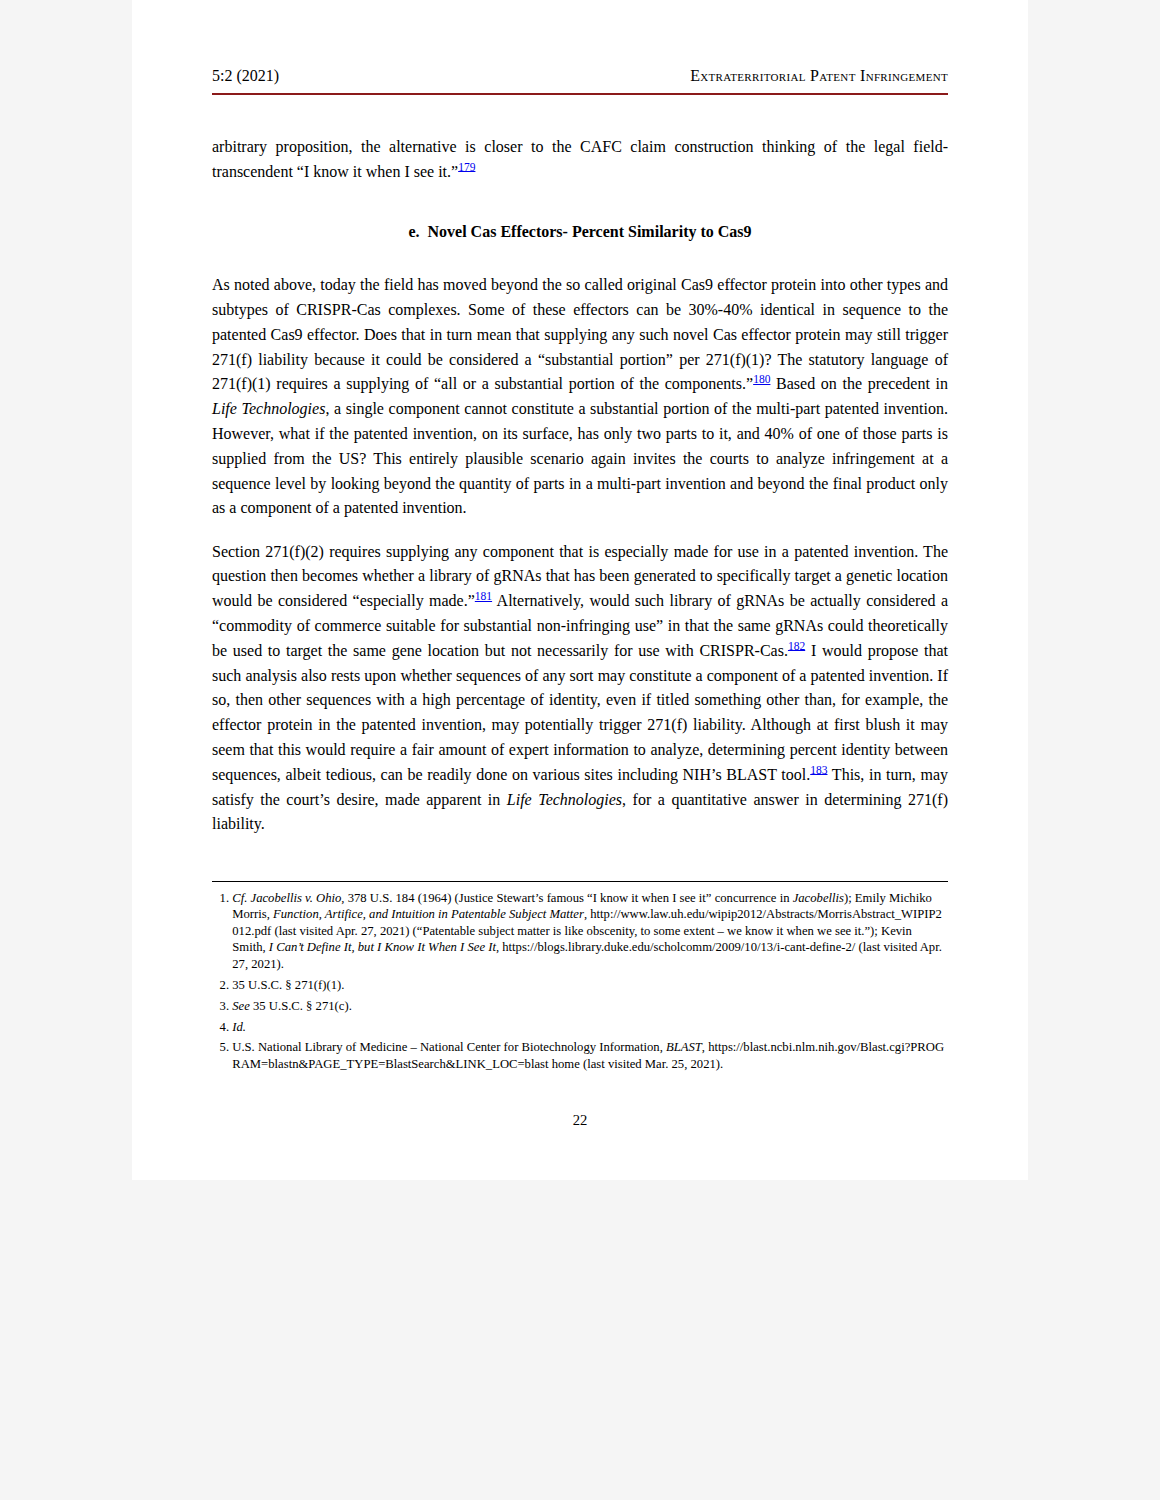5:2 (2021) Extraterritorial Patent Infringement
arbitrary proposition, the alternative is closer to the CAFC claim construction thinking of the legal field-transcendent “I know it when I see it.”179
e. Novel Cas Effectors- Percent Similarity to Cas9
As noted above, today the field has moved beyond the so called original Cas9 effector protein into other types and subtypes of CRISPR-Cas complexes. Some of these effectors can be 30%-40% identical in sequence to the patented Cas9 effector. Does that in turn mean that supplying any such novel Cas effector protein may still trigger 271(f) liability because it could be considered a “substantial portion” per 271(f)(1)? The statutory language of 271(f)(1) requires a supplying of “all or a substantial portion of the components.”180 Based on the precedent in Life Technologies, a single component cannot constitute a substantial portion of the multi-part patented invention. However, what if the patented invention, on its surface, has only two parts to it, and 40% of one of those parts is supplied from the US? This entirely plausible scenario again invites the courts to analyze infringement at a sequence level by looking beyond the quantity of parts in a multi-part invention and beyond the final product only as a component of a patented invention.
Section 271(f)(2) requires supplying any component that is especially made for use in a patented invention. The question then becomes whether a library of gRNAs that has been generated to specifically target a genetic location would be considered “especially made.”181 Alternatively, would such library of gRNAs be actually considered a “commodity of commerce suitable for substantial non-infringing use” in that the same gRNAs could theoretically be used to target the same gene location but not necessarily for use with CRISPR-Cas.182 I would propose that such analysis also rests upon whether sequences of any sort may constitute a component of a patented invention. If so, then other sequences with a high percentage of identity, even if titled something other than, for example, the effector protein in the patented invention, may potentially trigger 271(f) liability. Although at first blush it may seem that this would require a fair amount of expert information to analyze, determining percent identity between sequences, albeit tedious, can be readily done on various sites including NIH’s BLAST tool.183 This, in turn, may satisfy the court’s desire, made apparent in Life Technologies, for a quantitative answer in determining 271(f) liability.
Cf. Jacobellis v. Ohio, 378 U.S. 184 (1964) (Justice Stewart’s famous “I know it when I see it” concurrence in Jacobellis); Emily Michiko Morris, Function, Artifice, and Intuition in Patentable Subject Matter, http://www.law.uh.edu/wipip2012/Abstracts/MorrisAbstract_WIPIP2012.pdf (last visited Apr. 27, 2021) (“Patentable subject matter is like obscenity, to some extent – we know it when we see it.”); Kevin Smith, I Can’t Define It, but I Know It When I See It, https://blogs.library.duke.edu/scholcomm/2009/10/13/i-cant-define-2/ (last visited Apr. 27, 2021).
35 U.S.C. § 271(f)(1).
See 35 U.S.C. § 271(c).
Id.
U.S. National Library of Medicine – National Center for Biotechnology Information, BLAST, https://blast.ncbi.nlm.nih.gov/Blast.cgi?PROGRAM=blastn&PAGE_TYPE=BlastSearch&LINK_LOC=blast home (last visited Mar. 25, 2021).
22